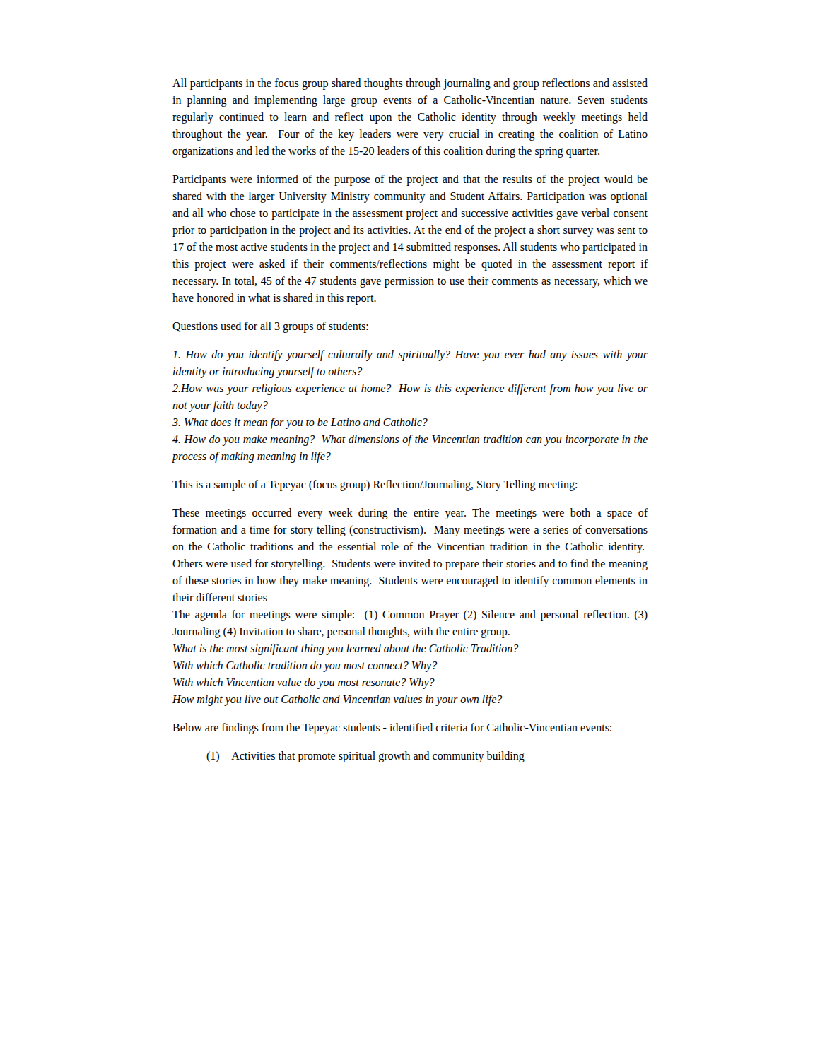All participants in the focus group shared thoughts through journaling and group reflections and assisted in planning and implementing large group events of a Catholic-Vincentian nature. Seven students regularly continued to learn and reflect upon the Catholic identity through weekly meetings held throughout the year. Four of the key leaders were very crucial in creating the coalition of Latino organizations and led the works of the 15-20 leaders of this coalition during the spring quarter.
Participants were informed of the purpose of the project and that the results of the project would be shared with the larger University Ministry community and Student Affairs. Participation was optional and all who chose to participate in the assessment project and successive activities gave verbal consent prior to participation in the project and its activities. At the end of the project a short survey was sent to 17 of the most active students in the project and 14 submitted responses. All students who participated in this project were asked if their comments/reflections might be quoted in the assessment report if necessary. In total, 45 of the 47 students gave permission to use their comments as necessary, which we have honored in what is shared in this report.
Questions used for all 3 groups of students:
1. How do you identify yourself culturally and spiritually? Have you ever had any issues with your identity or introducing yourself to others?
2.How was your religious experience at home? How is this experience different from how you live or not your faith today?
3. What does it mean for you to be Latino and Catholic?
4. How do you make meaning? What dimensions of the Vincentian tradition can you incorporate in the process of making meaning in life?
This is a sample of a Tepeyac (focus group) Reflection/Journaling, Story Telling meeting:
These meetings occurred every week during the entire year. The meetings were both a space of formation and a time for story telling (constructivism). Many meetings were a series of conversations on the Catholic traditions and the essential role of the Vincentian tradition in the Catholic identity. Others were used for storytelling. Students were invited to prepare their stories and to find the meaning of these stories in how they make meaning. Students were encouraged to identify common elements in their different stories
The agenda for meetings were simple: (1) Common Prayer (2) Silence and personal reflection. (3) Journaling (4) Invitation to share, personal thoughts, with the entire group.
What is the most significant thing you learned about the Catholic Tradition?
With which Catholic tradition do you most connect? Why?
With which Vincentian value do you most resonate? Why?
How might you live out Catholic and Vincentian values in your own life?
Below are findings from the Tepeyac students - identified criteria for Catholic-Vincentian events:
Activities that promote spiritual growth and community building